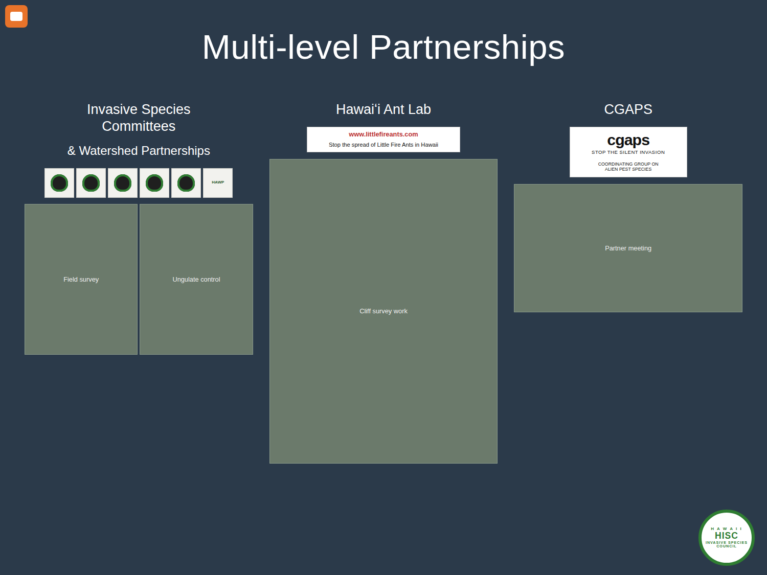Multi-level Partnerships
Invasive Species
Committees
& Watershed Partnerships
HAWP
Field survey
Ungulate control
Hawaiʻi Ant Lab
www.littlefireants.com Stop the spread of Little Fire Ants in Hawaii
Cliff survey work
CGAPS
cgaps
STOP THE SILENT INVASION
COORDINATING GROUP ON
ALIEN PEST SPECIES
Partner meeting
H A W A I I HISC INVASIVE SPECIES COUNCIL